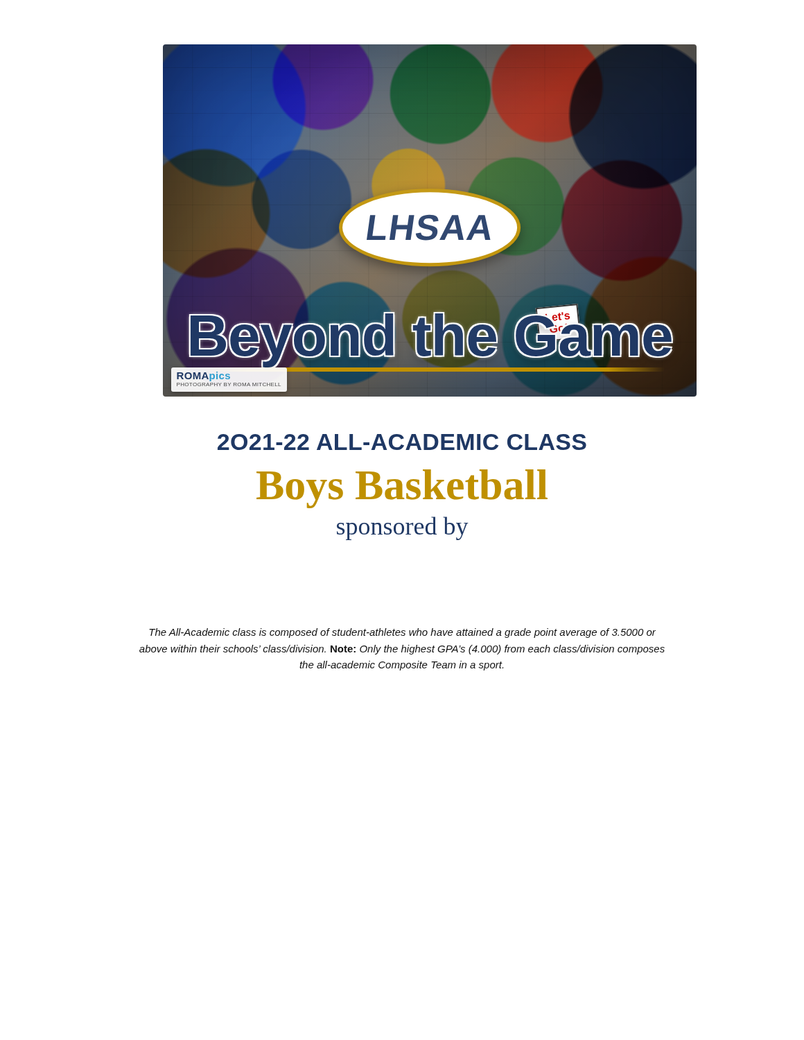LHSAA
Let's
Go!
Beyond the Game
ROMApics
Photography by Roma Mitchell
2O21-22 ALL-ACADEMIC CLASS
Boys Basketball
sponsored by
The All-Academic class is composed of student-athletes who have attained a grade point average of 3.5000 or above within their schools’ class/division. Note: Only the highest GPA’s (4.000) from each class/division composes the all-academic Composite Team in a sport.